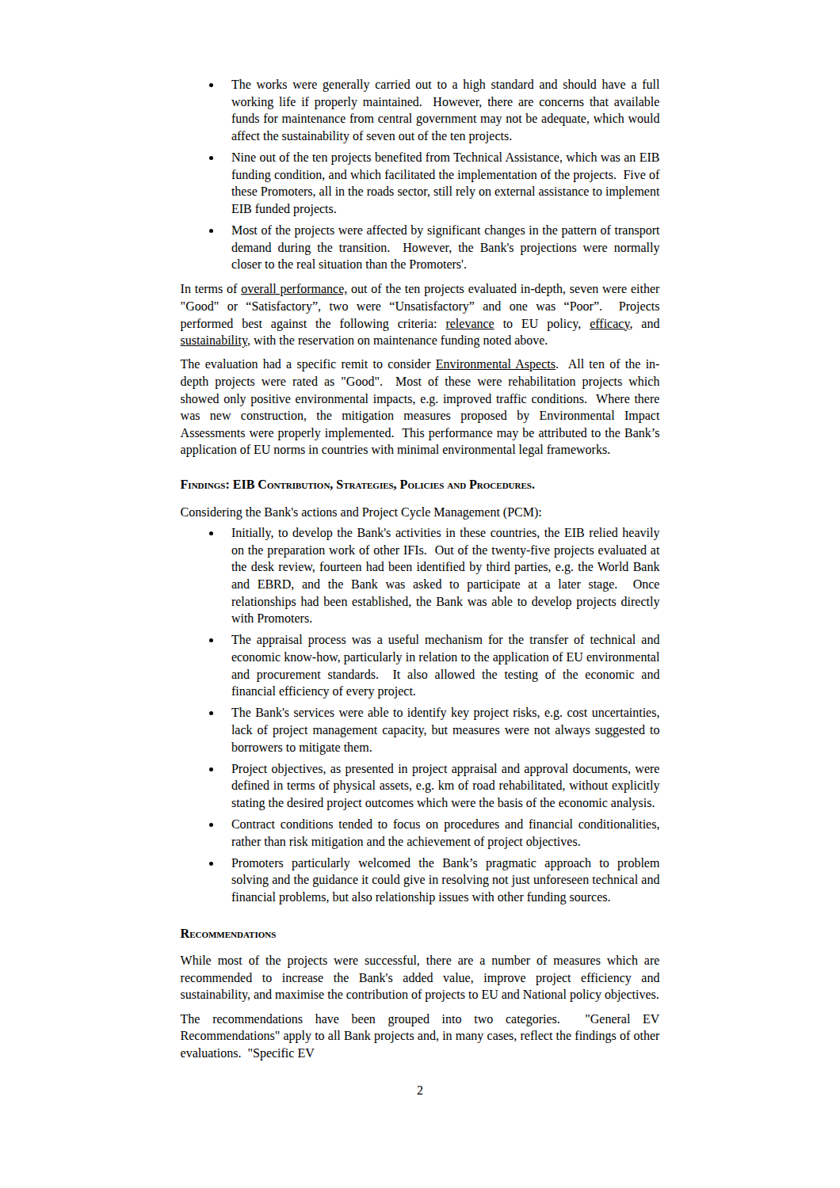The works were generally carried out to a high standard and should have a full working life if properly maintained. However, there are concerns that available funds for maintenance from central government may not be adequate, which would affect the sustainability of seven out of the ten projects.
Nine out of the ten projects benefited from Technical Assistance, which was an EIB funding condition, and which facilitated the implementation of the projects. Five of these Promoters, all in the roads sector, still rely on external assistance to implement EIB funded projects.
Most of the projects were affected by significant changes in the pattern of transport demand during the transition. However, the Bank's projections were normally closer to the real situation than the Promoters'.
In terms of overall performance, out of the ten projects evaluated in-depth, seven were either "Good" or “Satisfactory”, two were “Unsatisfactory” and one was “Poor”. Projects performed best against the following criteria: relevance to EU policy, efficacy, and sustainability, with the reservation on maintenance funding noted above.
The evaluation had a specific remit to consider Environmental Aspects. All ten of the in-depth projects were rated as "Good". Most of these were rehabilitation projects which showed only positive environmental impacts, e.g. improved traffic conditions. Where there was new construction, the mitigation measures proposed by Environmental Impact Assessments were properly implemented. This performance may be attributed to the Bank’s application of EU norms in countries with minimal environmental legal frameworks.
Findings: EIB Contribution, Strategies, Policies and Procedures.
Considering the Bank's actions and Project Cycle Management (PCM):
Initially, to develop the Bank's activities in these countries, the EIB relied heavily on the preparation work of other IFIs. Out of the twenty-five projects evaluated at the desk review, fourteen had been identified by third parties, e.g. the World Bank and EBRD, and the Bank was asked to participate at a later stage. Once relationships had been established, the Bank was able to develop projects directly with Promoters.
The appraisal process was a useful mechanism for the transfer of technical and economic know-how, particularly in relation to the application of EU environmental and procurement standards. It also allowed the testing of the economic and financial efficiency of every project.
The Bank's services were able to identify key project risks, e.g. cost uncertainties, lack of project management capacity, but measures were not always suggested to borrowers to mitigate them.
Project objectives, as presented in project appraisal and approval documents, were defined in terms of physical assets, e.g. km of road rehabilitated, without explicitly stating the desired project outcomes which were the basis of the economic analysis.
Contract conditions tended to focus on procedures and financial conditionalities, rather than risk mitigation and the achievement of project objectives.
Promoters particularly welcomed the Bank’s pragmatic approach to problem solving and the guidance it could give in resolving not just unforeseen technical and financial problems, but also relationship issues with other funding sources.
Recommendations
While most of the projects were successful, there are a number of measures which are recommended to increase the Bank's added value, improve project efficiency and sustainability, and maximise the contribution of projects to EU and National policy objectives.
The recommendations have been grouped into two categories. "General EV Recommendations" apply to all Bank projects and, in many cases, reflect the findings of other evaluations. "Specific EV
2